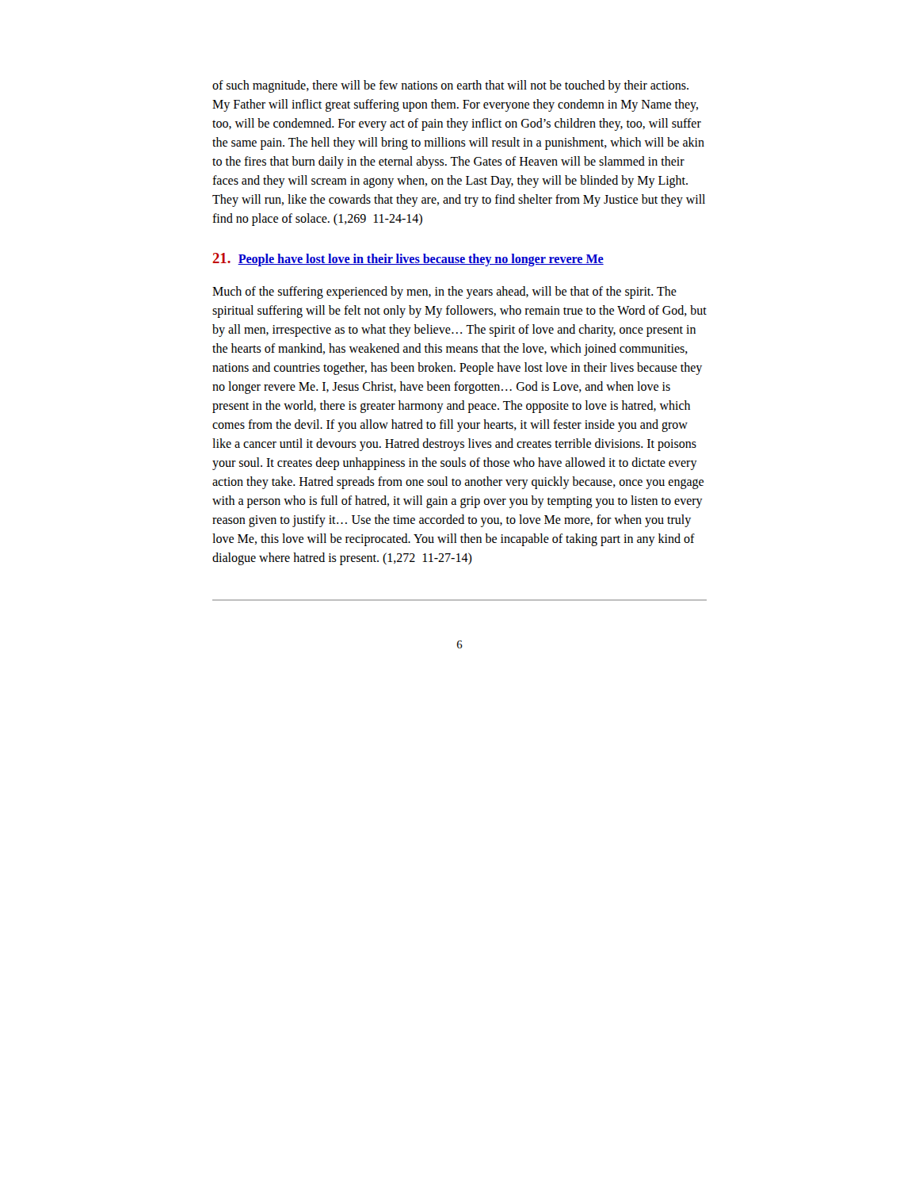of such magnitude, there will be few nations on earth that will not be touched by their actions. My Father will inflict great suffering upon them. For everyone they condemn in My Name they, too, will be condemned. For every act of pain they inflict on God’s children they, too, will suffer the same pain. The hell they will bring to millions will result in a punishment, which will be akin to the fires that burn daily in the eternal abyss. The Gates of Heaven will be slammed in their faces and they will scream in agony when, on the Last Day, they will be blinded by My Light. They will run, like the cowards that they are, and try to find shelter from My Justice but they will find no place of solace. (1,269 11-24-14)
21. People have lost love in their lives because they no longer revere Me
Much of the suffering experienced by men, in the years ahead, will be that of the spirit. The spiritual suffering will be felt not only by My followers, who remain true to the Word of God, but by all men, irrespective as to what they believe… The spirit of love and charity, once present in the hearts of mankind, has weakened and this means that the love, which joined communities, nations and countries together, has been broken. People have lost love in their lives because they no longer revere Me. I, Jesus Christ, have been forgotten… God is Love, and when love is present in the world, there is greater harmony and peace. The opposite to love is hatred, which comes from the devil. If you allow hatred to fill your hearts, it will fester inside you and grow like a cancer until it devours you. Hatred destroys lives and creates terrible divisions. It poisons your soul. It creates deep unhappiness in the souls of those who have allowed it to dictate every action they take. Hatred spreads from one soul to another very quickly because, once you engage with a person who is full of hatred, it will gain a grip over you by tempting you to listen to every reason given to justify it… Use the time accorded to you, to love Me more, for when you truly love Me, this love will be reciprocated. You will then be incapable of taking part in any kind of dialogue where hatred is present. (1,272 11-27-14)
6